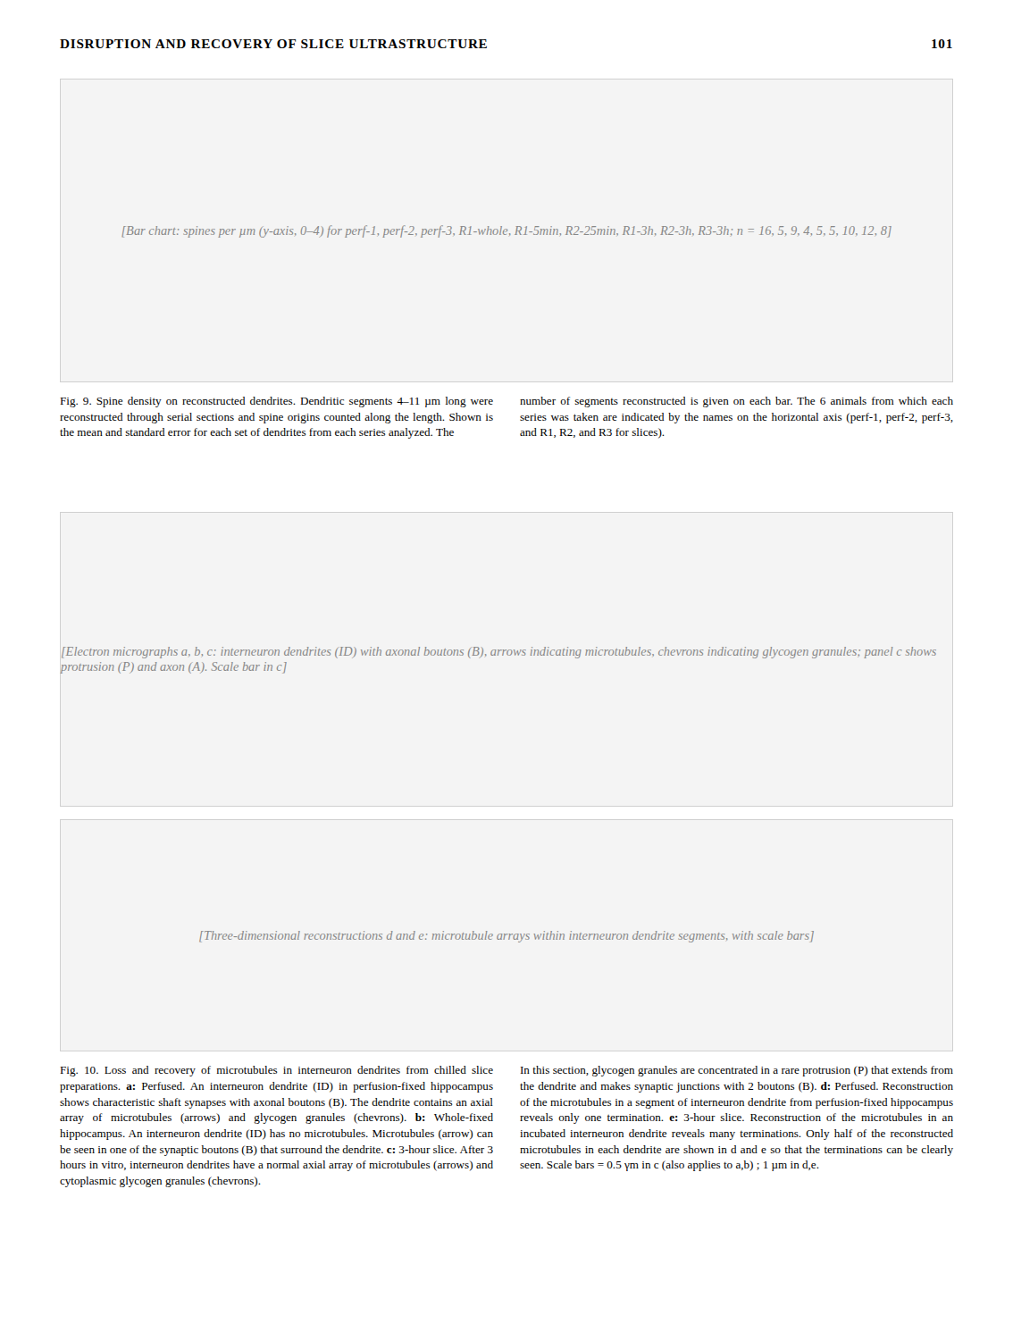DISRUPTION AND RECOVERY OF SLICE ULTRASTRUCTURE 101
[Bar chart: spines per µm (y-axis, 0–4) for perf-1, perf-2, perf-3, R1-whole, R1-5min, R2-25min, R1-3h, R2-3h, R3-3h; n = 16, 5, 9, 4, 5, 5, 10, 12, 8]
Fig. 9. Spine density on reconstructed dendrites. Dendritic segments 4–11 µm long were reconstructed through serial sections and spine origins counted along the length. Shown is the mean and standard error for each set of dendrites from each series analyzed. The
number of segments reconstructed is given on each bar. The 6 animals from which each series was taken are indicated by the names on the horizontal axis (perf-1, perf-2, perf-3, and R1, R2, and R3 for slices).
[Electron micrographs a, b, c: interneuron dendrites (ID) with axonal boutons (B), arrows indicating microtubules, chevrons indicating glycogen granules; panel c shows protrusion (P) and axon (A). Scale bar in c]
[Three-dimensional reconstructions d and e: microtubule arrays within interneuron dendrite segments, with scale bars]
Fig. 10. Loss and recovery of microtubules in interneuron dendrites from chilled slice preparations. a: Perfused. An interneuron dendrite (ID) in perfusion-fixed hippocampus shows characteristic shaft synapses with axonal boutons (B). The dendrite contains an axial array of microtubules (arrows) and glycogen granules (chevrons). b: Whole-fixed hippocampus. An interneuron dendrite (ID) has no microtubules. Microtubules (arrow) can be seen in one of the synaptic boutons (B) that surround the dendrite. c: 3-hour slice. After 3 hours in vitro, interneuron dendrites have a normal axial array of microtubules (arrows) and cytoplasmic glycogen granules (chevrons).
In this section, glycogen granules are concentrated in a rare protrusion (P) that extends from the dendrite and makes synaptic junctions with 2 boutons (B). d: Perfused. Reconstruction of the microtubules in a segment of interneuron dendrite from perfusion-fixed hippocampus reveals only one termination. e: 3-hour slice. Reconstruction of the microtubules in an incubated interneuron dendrite reveals many terminations. Only half of the reconstructed microtubules in each dendrite are shown in d and e so that the terminations can be clearly seen. Scale bars = 0.5 γm in c (also applies to a,b) ; 1 µm in d,e.